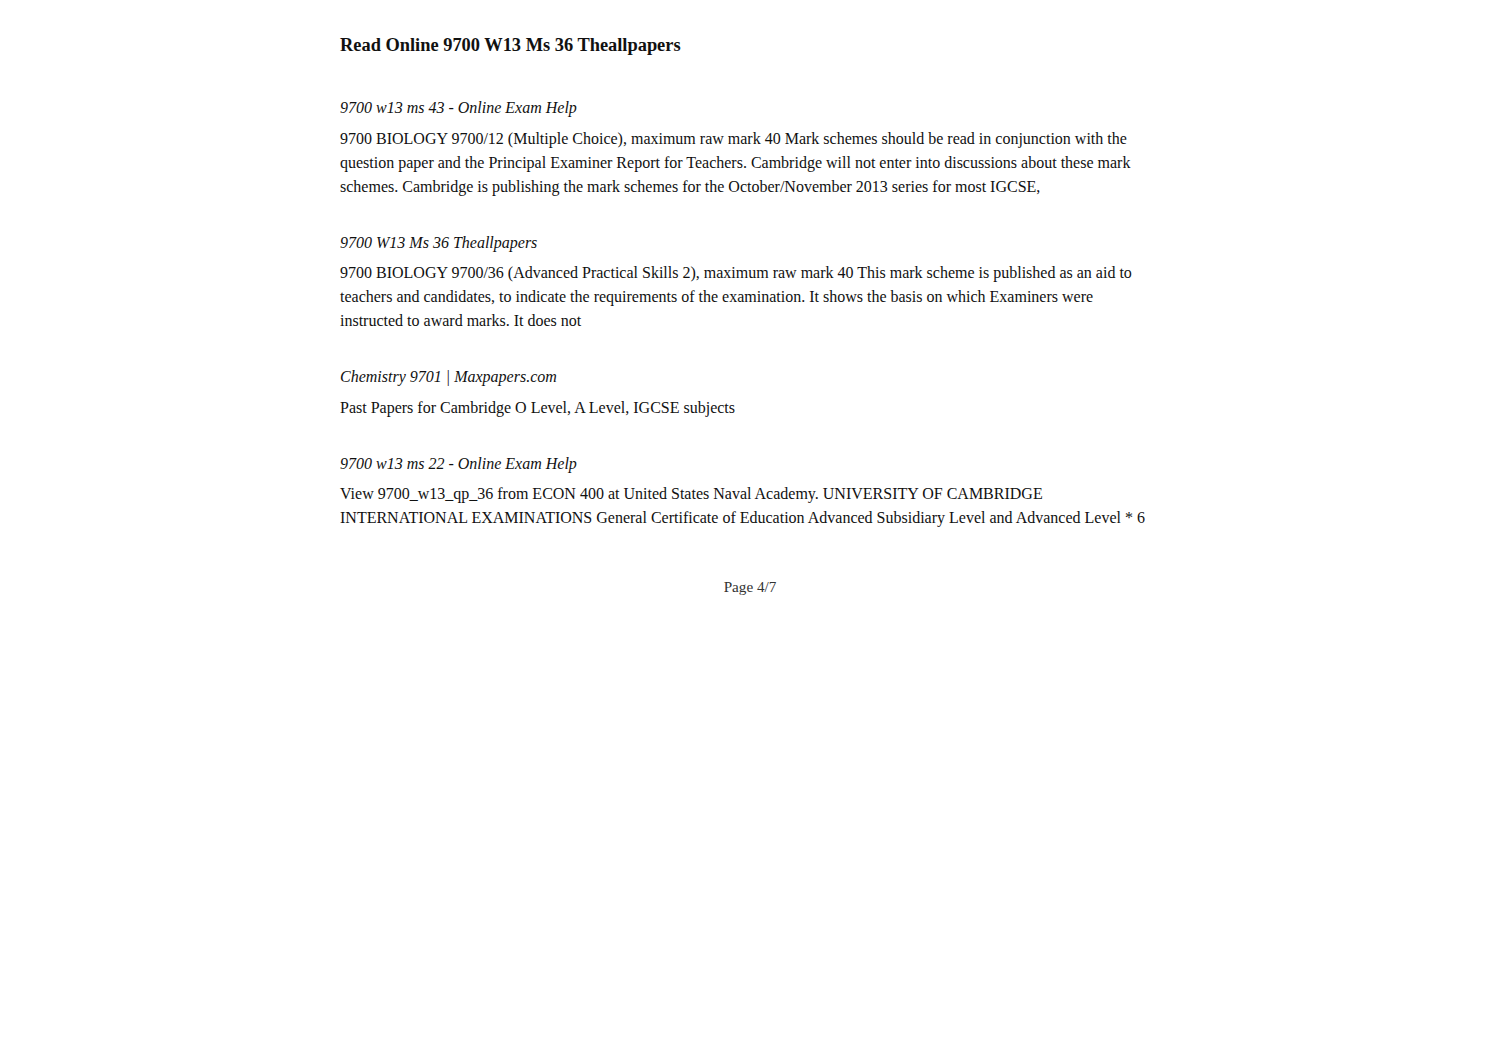Read Online 9700 W13 Ms 36 Theallpapers
9700 w13 ms 43 - Online Exam Help
9700 BIOLOGY 9700/12 (Multiple Choice), maximum raw mark 40 Mark schemes should be read in conjunction with the question paper and the Principal Examiner Report for Teachers. Cambridge will not enter into discussions about these mark schemes. Cambridge is publishing the mark schemes for the October/November 2013 series for most IGCSE,
9700 W13 Ms 36 Theallpapers
9700 BIOLOGY 9700/36 (Advanced Practical Skills 2), maximum raw mark 40 This mark scheme is published as an aid to teachers and candidates, to indicate the requirements of the examination. It shows the basis on which Examiners were instructed to award marks. It does not
Chemistry 9701 | Maxpapers.com
Past Papers for Cambridge O Level, A Level, IGCSE subjects
9700 w13 ms 22 - Online Exam Help
View 9700_w13_qp_36 from ECON 400 at United States Naval Academy. UNIVERSITY OF CAMBRIDGE INTERNATIONAL EXAMINATIONS General Certificate of Education Advanced Subsidiary Level and Advanced Level * 6
Page 4/7